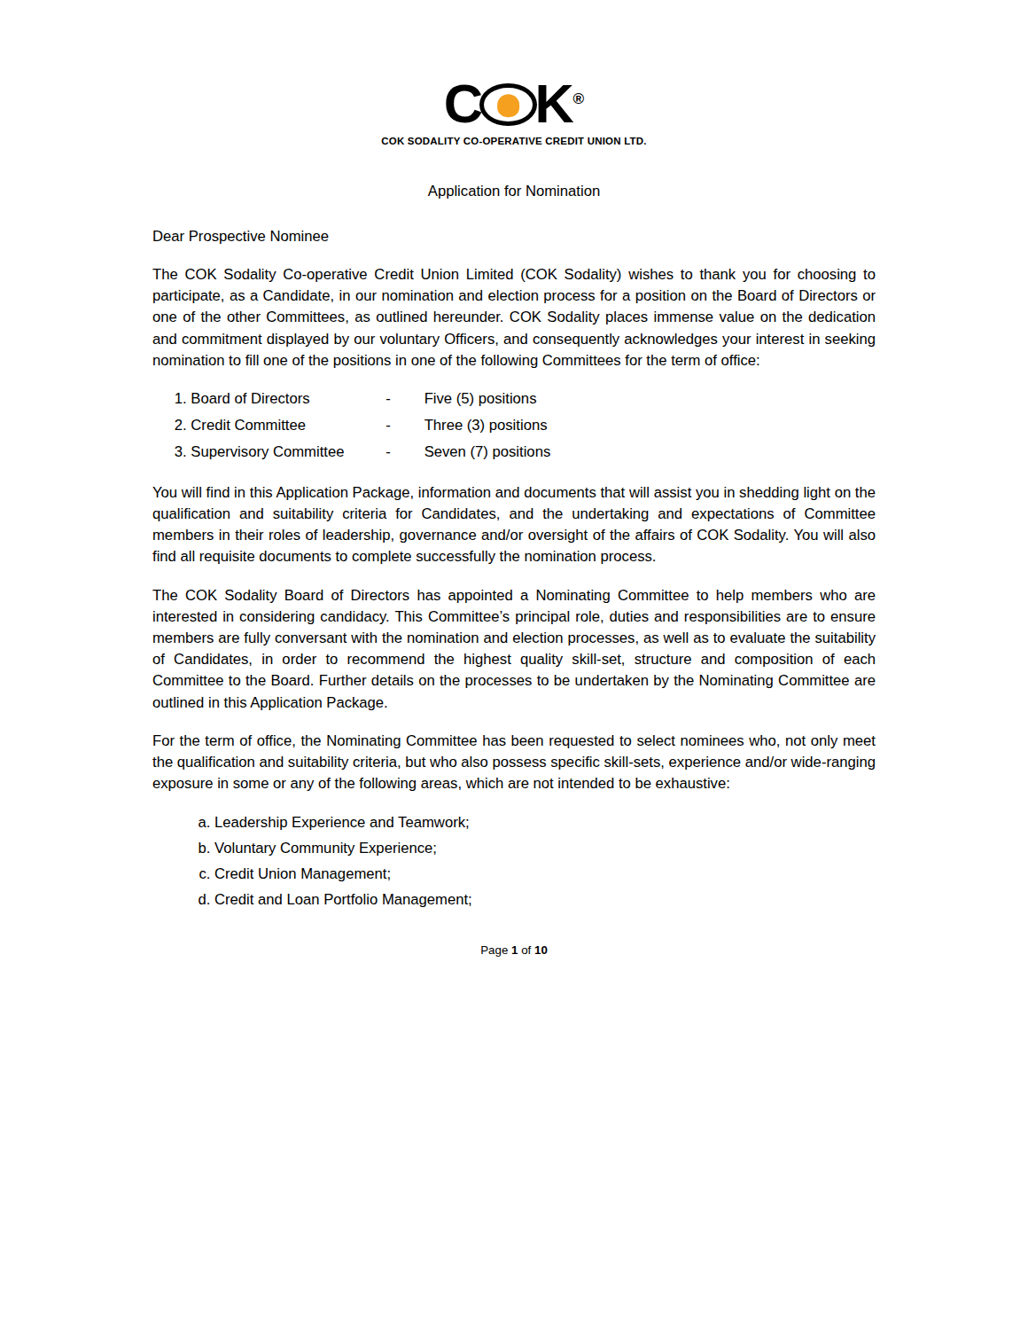C K®
COK SODALITY CO-OPERATIVE CREDIT UNION LTD.
Application for Nomination
Dear Prospective Nominee
The COK Sodality Co-operative Credit Union Limited (COK Sodality) wishes to thank you for choosing to participate, as a Candidate, in our nomination and election process for a position on the Board of Directors or one of the other Committees, as outlined hereunder. COK Sodality places immense value on the dedication and commitment displayed by our voluntary Officers, and consequently acknowledges your interest in seeking nomination to fill one of the positions in one of the following Committees for the term of office:
Board of Directors-Five (5) positions
Credit Committee-Three (3) positions
Supervisory Committee-Seven (7) positions
You will find in this Application Package, information and documents that will assist you in shedding light on the qualification and suitability criteria for Candidates, and the undertaking and expectations of Committee members in their roles of leadership, governance and/or oversight of the affairs of COK Sodality. You will also find all requisite documents to complete successfully the nomination process.
The COK Sodality Board of Directors has appointed a Nominating Committee to help members who are interested in considering candidacy. This Committee’s principal role, duties and responsibilities are to ensure members are fully conversant with the nomination and election processes, as well as to evaluate the suitability of Candidates, in order to recommend the highest quality skill-set, structure and composition of each Committee to the Board. Further details on the processes to be undertaken by the Nominating Committee are outlined in this Application Package.
For the term of office, the Nominating Committee has been requested to select nominees who, not only meet the qualification and suitability criteria, but who also possess specific skill-sets, experience and/or wide-ranging exposure in some or any of the following areas, which are not intended to be exhaustive:
Leadership Experience and Teamwork;
Voluntary Community Experience;
Credit Union Management;
Credit and Loan Portfolio Management;
Page 1 of 10